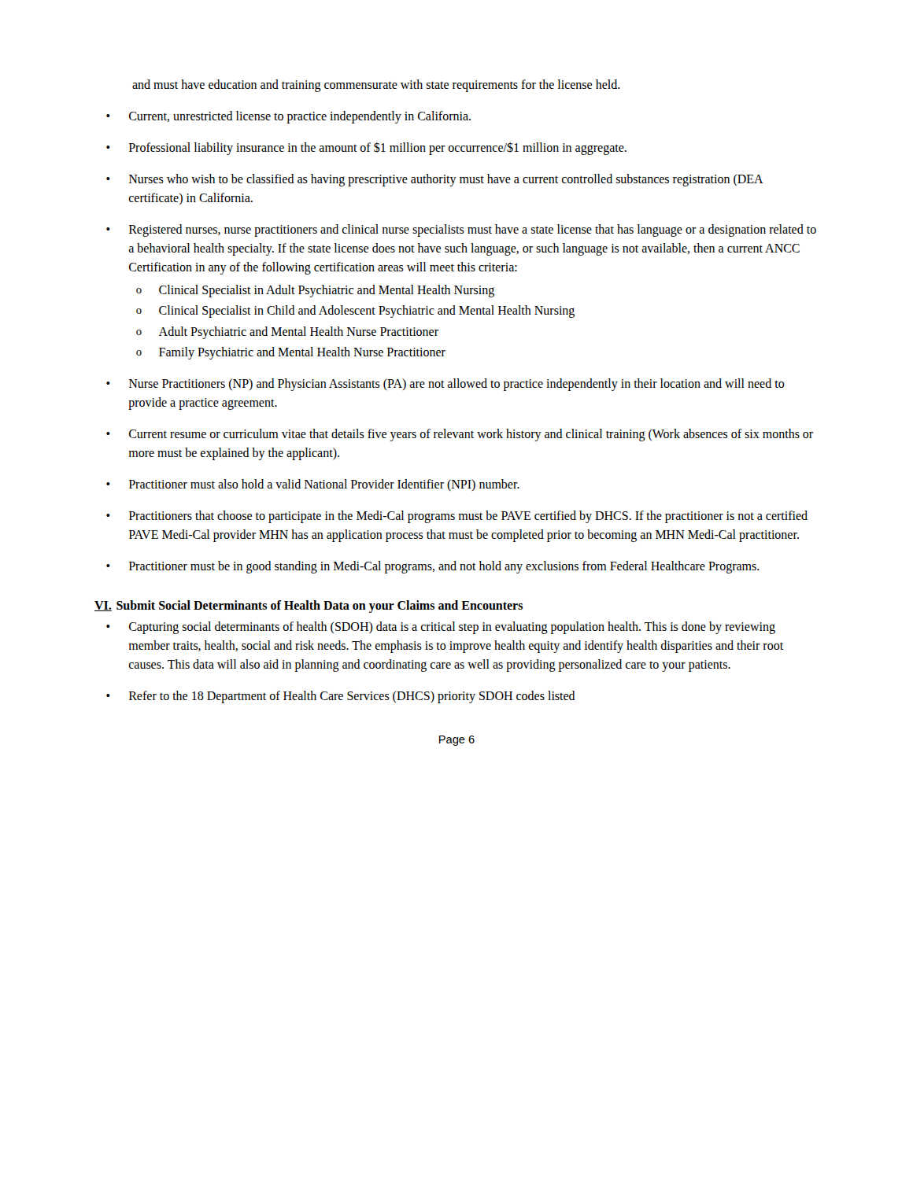and must have education and training commensurate with state requirements for the license held.
Current, unrestricted license to practice independently in California.
Professional liability insurance in the amount of $1 million per occurrence/$1 million in aggregate.
Nurses who wish to be classified as having prescriptive authority must have a current controlled substances registration (DEA certificate) in California.
Registered nurses, nurse practitioners and clinical nurse specialists must have a state license that has language or a designation related to a behavioral health specialty. If the state license does not have such language, or such language is not available, then a current ANCC Certification in any of the following certification areas will meet this criteria:
Clinical Specialist in Adult Psychiatric and Mental Health Nursing
Clinical Specialist in Child and Adolescent Psychiatric and Mental Health Nursing
Adult Psychiatric and Mental Health Nurse Practitioner
Family Psychiatric and Mental Health Nurse Practitioner
Nurse Practitioners (NP) and Physician Assistants (PA) are not allowed to practice independently in their location and will need to provide a practice agreement.
Current resume or curriculum vitae that details five years of relevant work history and clinical training (Work absences of six months or more must be explained by the applicant).
Practitioner must also hold a valid National Provider Identifier (NPI) number.
Practitioners that choose to participate in the Medi-Cal programs must be PAVE certified by DHCS. If the practitioner is not a certified PAVE Medi-Cal provider MHN has an application process that must be completed prior to becoming an MHN Medi-Cal practitioner.
Practitioner must be in good standing in Medi-Cal programs, and not hold any exclusions from Federal Healthcare Programs.
VI. Submit Social Determinants of Health Data on your Claims and Encounters
Capturing social determinants of health (SDOH) data is a critical step in evaluating population health. This is done by reviewing member traits, health, social and risk needs. The emphasis is to improve health equity and identify health disparities and their root causes. This data will also aid in planning and coordinating care as well as providing personalized care to your patients.
Refer to the 18 Department of Health Care Services (DHCS) priority SDOH codes listed
Page 6